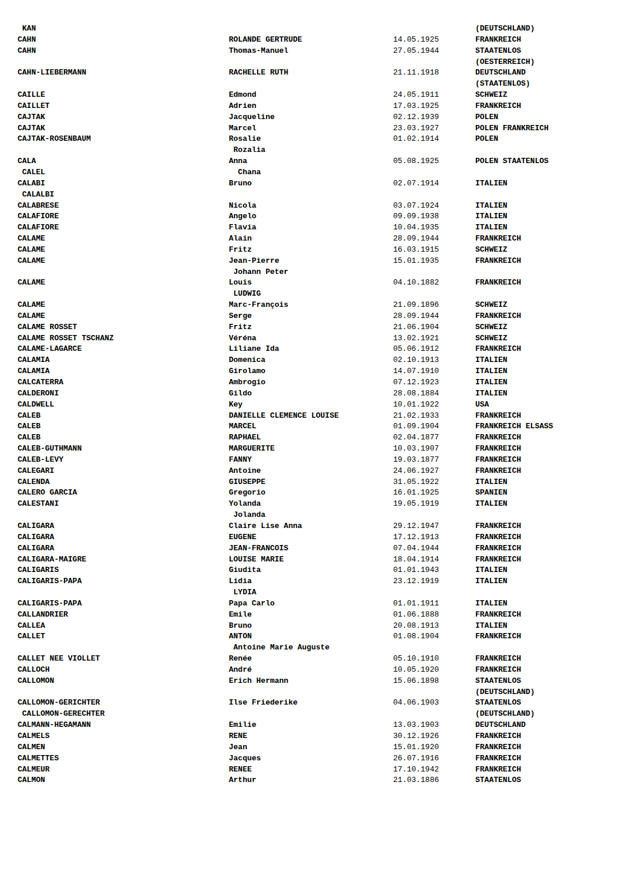| KAN | | | (DEUTSCHLAND) |
| CAHN | ROLANDE GERTRUDE | 14.05.1925 | FRANKREICH |
| CAHN | Thomas-Manuel | 27.05.1944 | STAATENLOS |
| | | | (OESTERREICH) |
| CAHN-LIEBERMANN | RACHELLE RUTH | 21.11.1918 | DEUTSCHLAND |
| | | | (STAATENLOS) |
| CAILLE | Edmond | 24.05.1911 | SCHWEIZ |
| CAILLET | Adrien | 17.03.1925 | FRANKREICH |
| CAJTAK | Jacqueline | 02.12.1939 | POLEN |
| CAJTAK | Marcel | 23.03.1927 | POLEN FRANKREICH |
| CAJTAK-ROSENBAUM | Rosalie | 01.02.1914 | POLEN |
| | Rozalia | | |
| CALA | Anna | 05.08.1925 | POLEN STAATENLOS |
| CALEL | Chana | | |
| CALABI | Bruno | 02.07.1914 | ITALIEN |
| CALALBI | | | |
| CALABRESE | Nicola | 03.07.1924 | ITALIEN |
| CALAFIORE | Angelo | 09.09.1938 | ITALIEN |
| CALAFIORE | Flavia | 10.04.1935 | ITALIEN |
| CALAME | Alain | 28.09.1944 | FRANKREICH |
| CALAME | Fritz | 16.03.1915 | SCHWEIZ |
| CALAME | Jean-Pierre | 15.01.1935 | FRANKREICH |
| | Johann Peter | | |
| CALAME | Louis | 04.10.1882 | FRANKREICH |
| | LUDWIG | | |
| CALAME | Marc-François | 21.09.1896 | SCHWEIZ |
| CALAME | Serge | 28.09.1944 | FRANKREICH |
| CALAME ROSSET | Fritz | 21.06.1904 | SCHWEIZ |
| CALAME ROSSET TSCHANZ | Véréna | 13.02.1921 | SCHWEIZ |
| CALAME-LAGARCE | Liliane Ida | 05.06.1912 | FRANKREICH |
| CALAMIA | Domenica | 02.10.1913 | ITALIEN |
| CALAMIA | Girolamo | 14.07.1910 | ITALIEN |
| CALCATERRA | Ambrogio | 07.12.1923 | ITALIEN |
| CALDERONI | Gildo | 28.08.1884 | ITALIEN |
| CALDWELL | Key | 10.01.1922 | USA |
| CALEB | DANIELLE CLEMENCE LOUISE | 21.02.1933 | FRANKREICH |
| CALEB | MARCEL | 01.09.1904 | FRANKREICH ELSASS |
| CALEB | RAPHAEL | 02.04.1877 | FRANKREICH |
| CALEB-GUTHMANN | MARGUERITE | 10.03.1907 | FRANKREICH |
| CALEB-LEVY | FANNY | 19.03.1877 | FRANKREICH |
| CALEGARI | Antoine | 24.06.1927 | FRANKREICH |
| CALENDA | GIUSEPPE | 31.05.1922 | ITALIEN |
| CALERO GARCIA | Gregorio | 16.01.1925 | SPANIEN |
| CALESTANI | Yolanda | 19.05.1919 | ITALIEN |
| | Jolanda | | |
| CALIGARA | Claire Lise Anna | 29.12.1947 | FRANKREICH |
| CALIGARA | EUGENE | 17.12.1913 | FRANKREICH |
| CALIGARA | JEAN-FRANCOIS | 07.04.1944 | FRANKREICH |
| CALIGARA-MAIGRE | LOUISE MARIE | 18.04.1914 | FRANKREICH |
| CALIGARIS | Giudita | 01.01.1943 | ITALIEN |
| CALIGARIS-PAPA | Lidia | 23.12.1919 | ITALIEN |
| | LYDIA | | |
| CALIGARIS-PAPA | Papa Carlo | 01.01.1911 | ITALIEN |
| CALLANDRIER | Emile | 01.06.1888 | FRANKREICH |
| CALLEA | Bruno | 20.08.1913 | ITALIEN |
| CALLET | ANTON | 01.08.1904 | FRANKREICH |
| | Antoine Marie Auguste | | |
| CALLET NEE VIOLLET | Renée | 05.10.1910 | FRANKREICH |
| CALLOCH | André | 10.05.1920 | FRANKREICH |
| CALLOMON | Erich Hermann | 15.06.1898 | STAATENLOS |
| | | | (DEUTSCHLAND) |
| CALLOMON-GERICHTER | Ilse Friederike | 04.06.1903 | STAATENLOS |
| CALLOMON-GERECHTER | | | (DEUTSCHLAND) |
| CALMANN-HEGAMANN | Emilie | 13.03.1903 | DEUTSCHLAND |
| CALMELS | RENE | 30.12.1926 | FRANKREICH |
| CALMEN | Jean | 15.01.1920 | FRANKREICH |
| CALMETTES | Jacques | 26.07.1916 | FRANKREICH |
| CALMEUR | RENEE | 17.10.1942 | FRANKREICH |
| CALMON | Arthur | 21.03.1886 | STAATENLOS |